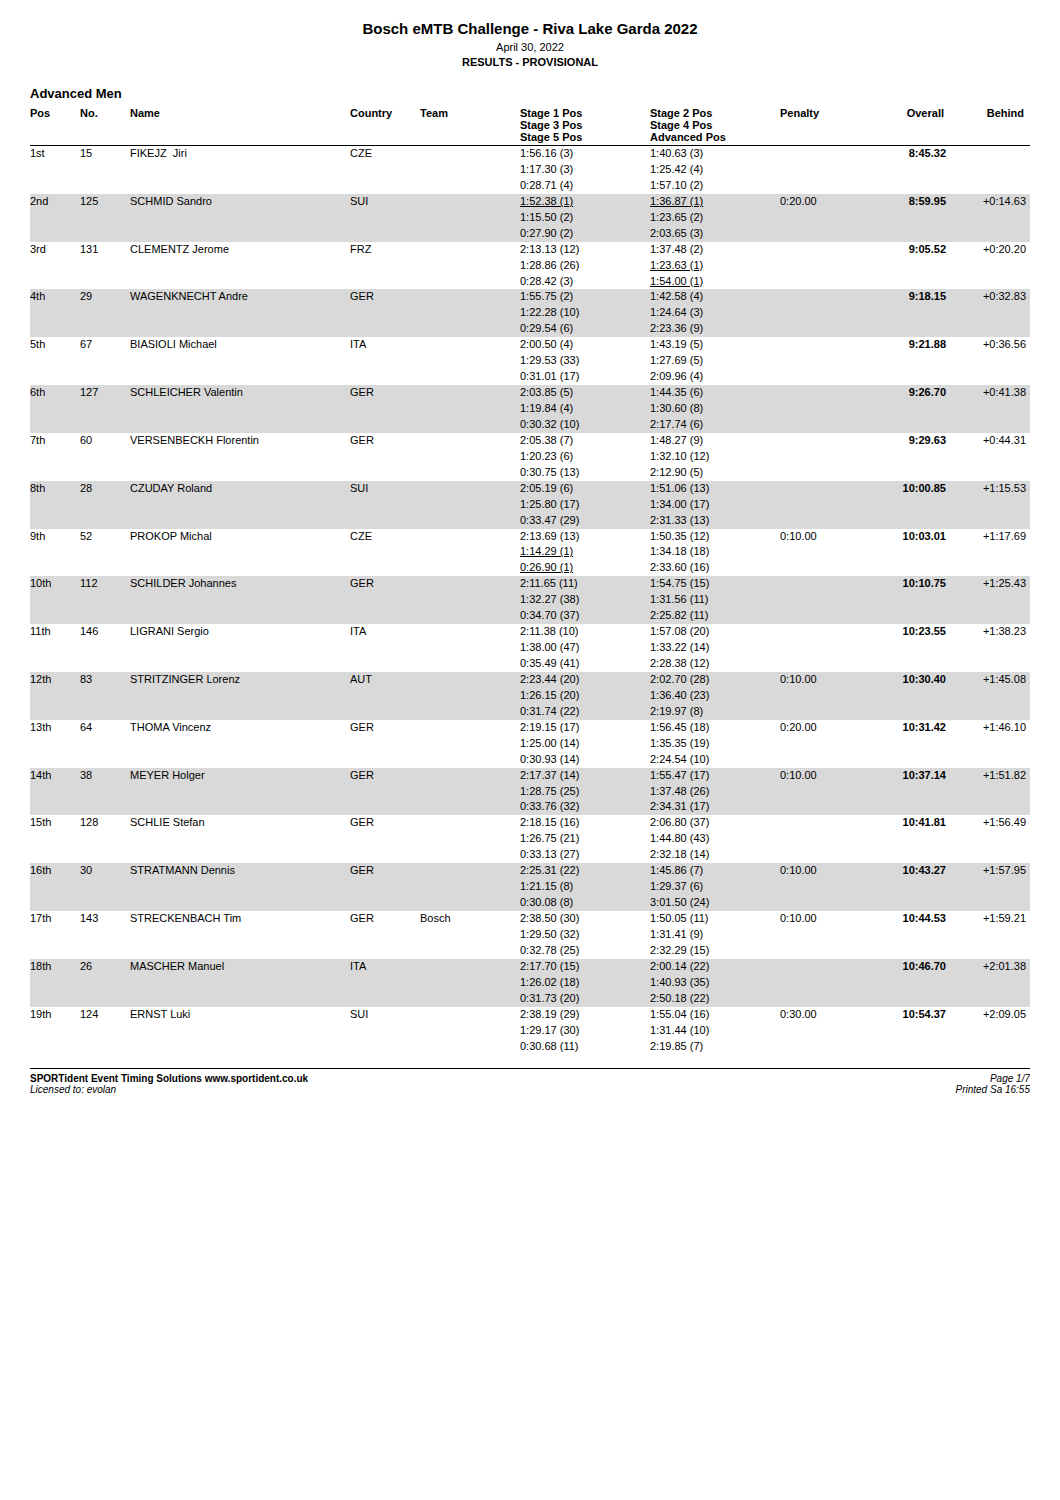Bosch eMTB Challenge - Riva Lake Garda 2022
April 30, 2022
RESULTS - PROVISIONAL
Advanced Men
| Pos | No. | Name | Country | Team | Stage 1 Pos Stage 3 Pos Stage 5 Pos | Stage 2 Pos Stage 4 Pos Advanced Pos | Penalty | Overall | Behind |
| --- | --- | --- | --- | --- | --- | --- | --- | --- | --- |
| 1st | 15 | FIKEJZ Jiri | CZE | | 1:56.16 (3) 1:17.30 (3) 0:28.71 (4) | 1:40.63 (3) 1:25.42 (4) 1:57.10 (2) | | 8:45.32 | |
| 2nd | 125 | SCHMID Sandro | SUI | | 1:52.38 (1) 1:15.50 (2) 0:27.90 (2) | 1:36.87 (1) 1:23.65 (2) 2:03.65 (3) | 0:20.00 | 8:59.95 | +0:14.63 |
| 3rd | 131 | CLEMENTZ Jerome | FRZ | | 2:13.13 (12) 1:28.86 (26) 0:28.42 (3) | 1:37.48 (2) 1:23.63 (1) 1:54.00 (1) | | 9:05.52 | +0:20.20 |
| 4th | 29 | WAGENKNECHT Andre | GER | | 1:55.75 (2) 1:22.28 (10) 0:29.54 (6) | 1:42.58 (4) 1:24.64 (3) 2:23.36 (9) | | 9:18.15 | +0:32.83 |
| 5th | 67 | BIASIOLI Michael | ITA | | 2:00.50 (4) 1:29.53 (33) 0:31.01 (17) | 1:43.19 (5) 1:27.69 (5) 2:09.96 (4) | | 9:21.88 | +0:36.56 |
| 6th | 127 | SCHLEICHER Valentin | GER | | 2:03.85 (5) 1:19.84 (4) 0:30.32 (10) | 1:44.35 (6) 1:30.60 (8) 2:17.74 (6) | | 9:26.70 | +0:41.38 |
| 7th | 60 | VERSENBECKH Florentin | GER | | 2:05.38 (7) 1:20.23 (6) 0:30.75 (13) | 1:48.27 (9) 1:32.10 (12) 2:12.90 (5) | | 9:29.63 | +0:44.31 |
| 8th | 28 | CZUDAY Roland | SUI | | 2:05.19 (6) 1:25.80 (17) 0:33.47 (29) | 1:51.06 (13) 1:34.00 (17) 2:31.33 (13) | | 10:00.85 | +1:15.53 |
| 9th | 52 | PROKOP Michal | CZE | | 2:13.69 (13) 1:14.29 (1) 0:26.90 (1) | 1:50.35 (12) 1:34.18 (18) 2:33.60 (16) | 0:10.00 | 10:03.01 | +1:17.69 |
| 10th | 112 | SCHILDER Johannes | GER | | 2:11.65 (11) 1:32.27 (38) 0:34.70 (37) | 1:54.75 (15) 1:31.56 (11) 2:25.82 (11) | | 10:10.75 | +1:25.43 |
| 11th | 146 | LIGRANI Sergio | ITA | | 2:11.38 (10) 1:38.00 (47) 0:35.49 (41) | 1:57.08 (20) 1:33.22 (14) 2:28.38 (12) | | 10:23.55 | +1:38.23 |
| 12th | 83 | STRITZINGER Lorenz | AUT | | 2:23.44 (20) 1:26.15 (20) 0:31.74 (22) | 2:02.70 (28) 1:36.40 (23) 2:19.97 (8) | 0:10.00 | 10:30.40 | +1:45.08 |
| 13th | 64 | THOMA Vincenz | GER | | 2:19.15 (17) 1:25.00 (14) 0:30.93 (14) | 1:56.45 (18) 1:35.35 (19) 2:24.54 (10) | 0:20.00 | 10:31.42 | +1:46.10 |
| 14th | 38 | MEYER Holger | GER | | 2:17.37 (14) 1:28.75 (25) 0:33.76 (32) | 1:55.47 (17) 1:37.48 (26) 2:34.31 (17) | 0:10.00 | 10:37.14 | +1:51.82 |
| 15th | 128 | SCHLIE Stefan | GER | | 2:18.15 (16) 1:26.75 (21) 0:33.13 (27) | 2:06.80 (37) 1:44.80 (43) 2:32.18 (14) | | 10:41.81 | +1:56.49 |
| 16th | 30 | STRATMANN Dennis | GER | | 2:25.31 (22) 1:21.15 (8) 0:30.08 (8) | 1:45.86 (7) 1:29.37 (6) 3:01.50 (24) | 0:10.00 | 10:43.27 | +1:57.95 |
| 17th | 143 | STRECKENBACH Tim | GER | Bosch | 2:38.50 (30) 1:29.50 (32) 0:32.78 (25) | 1:50.05 (11) 1:31.41 (9) 2:32.29 (15) | 0:10.00 | 10:44.53 | +1:59.21 |
| 18th | 26 | MASCHER Manuel | ITA | | 2:17.70 (15) 1:26.02 (18) 0:31.73 (20) | 2:00.14 (22) 1:40.93 (35) 2:50.18 (22) | | 10:46.70 | +2:01.38 |
| 19th | 124 | ERNST Luki | SUI | | 2:38.19 (29) 1:29.17 (30) 0:30.68 (11) | 1:55.04 (16) 1:31.44 (10) 2:19.85 (7) | 0:30.00 | 10:54.37 | +2:09.05 |
SPORTident Event Timing Solutions www.sportident.co.uk
Licensed to: evolan
Page 1/7
Printed Sa 16:55